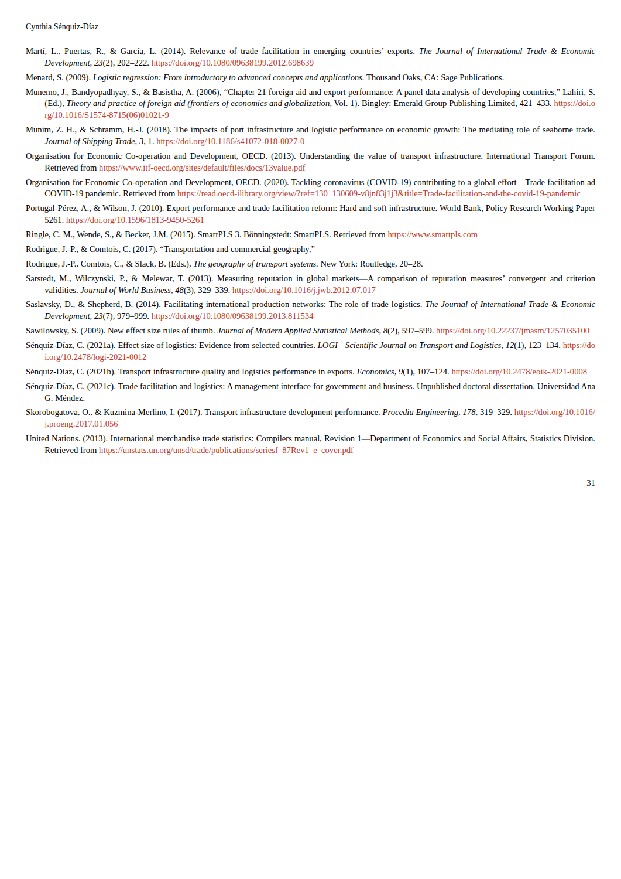Cynthia Sénquiz-Díaz
Martí, L., Puertas, R., & García, L. (2014). Relevance of trade facilitation in emerging countries’ exports. The Journal of International Trade & Economic Development, 23(2), 202–222. https://doi.org/10.1080/09638199.2012.698639
Menard, S. (2009). Logistic regression: From introductory to advanced concepts and applications. Thousand Oaks, CA: Sage Publications.
Munemo, J., Bandyopadhyay, S., & Basistha, A. (2006), “Chapter 21 foreign aid and export performance: A panel data analysis of developing countries,” Lahiri, S. (Ed.), Theory and practice of foreign aid (frontiers of economics and globalization, Vol. 1). Bingley: Emerald Group Publishing Limited, 421–433. https://doi.org/10.1016/S1574-8715(06)01021-9
Munim, Z. H., & Schramm, H.-J. (2018). The impacts of port infrastructure and logistic performance on economic growth: The mediating role of seaborne trade. Journal of Shipping Trade, 3, 1. https://doi.org/10.1186/s41072-018-0027-0
Organisation for Economic Co-operation and Development, OECD. (2013). Understanding the value of transport infrastructure. International Transport Forum. Retrieved from https://www.itf-oecd.org/sites/default/files/docs/13value.pdf
Organisation for Economic Co-operation and Development, OECD. (2020). Tackling coronavirus (COVID-19) contributing to a global effort—Trade facilitation ad COVID-19 pandemic. Retrieved from https://read.oecd-ilibrary.org/view/?ref=130_130609-v8jn83j1j3&title=Trade-facilitation-and-the-covid-19-pandemic
Portugal-Pérez, A., & Wilson, J. (2010). Export performance and trade facilitation reform: Hard and soft infrastructure. World Bank, Policy Research Working Paper 5261. https://doi.org/10.1596/1813-9450-5261
Ringle, C. M., Wende, S., & Becker, J.M. (2015). SmartPLS 3. Bönningstedt: SmartPLS. Retrieved from https://www.smartpls.com
Rodrigue, J.-P., & Comtois, C. (2017). “Transportation and commercial geography,”
Rodrigue, J.-P., Comtois, C., & Slack, B. (Eds.), The geography of transport systems. New York: Routledge, 20–28.
Sarstedt, M., Wilczynski, P., & Melewar, T. (2013). Measuring reputation in global markets—A comparison of reputation measures’ convergent and criterion validities. Journal of World Business, 48(3), 329–339. https://doi.org/10.1016/j.jwb.2012.07.017
Saslavsky, D., & Shepherd, B. (2014). Facilitating international production networks: The role of trade logistics. The Journal of International Trade & Economic Development, 23(7), 979–999. https://doi.org/10.1080/09638199.2013.811534
Sawilowsky, S. (2009). New effect size rules of thumb. Journal of Modern Applied Statistical Methods, 8(2), 597–599. https://doi.org/10.22237/jmasm/1257035100
Sénquiz-Díaz, C. (2021a). Effect size of logistics: Evidence from selected countries. LOGI—Scientific Journal on Transport and Logistics, 12(1), 123–134. https://doi.org/10.2478/logi-2021-0012
Sénquiz-Díaz, C. (2021b). Transport infrastructure quality and logistics performance in exports. Economics, 9(1), 107–124. https://doi.org/10.2478/eoik-2021-0008
Sénquiz-Díaz, C. (2021c). Trade facilitation and logistics: A management interface for government and business. Unpublished doctoral dissertation. Universidad Ana G. Méndez.
Skorobogatova, O., & Kuzmina-Merlino, I. (2017). Transport infrastructure development performance. Procedia Engineering, 178, 319–329. https://doi.org/10.1016/j.proeng.2017.01.056
United Nations. (2013). International merchandise trade statistics: Compilers manual, Revision 1—Department of Economics and Social Affairs, Statistics Division. Retrieved from https://unstats.un.org/unsd/trade/publications/seriesf_87Rev1_e_cover.pdf
31